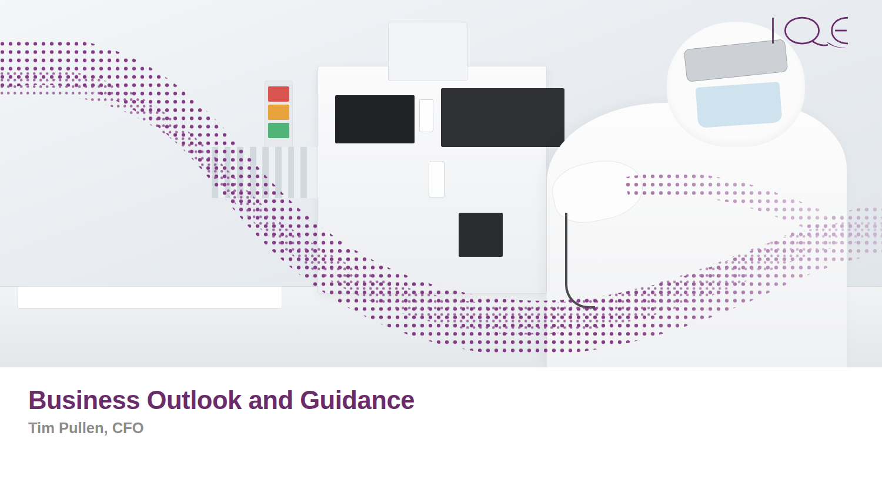Business Outlook and Guidance
Tim Pullen, CFO